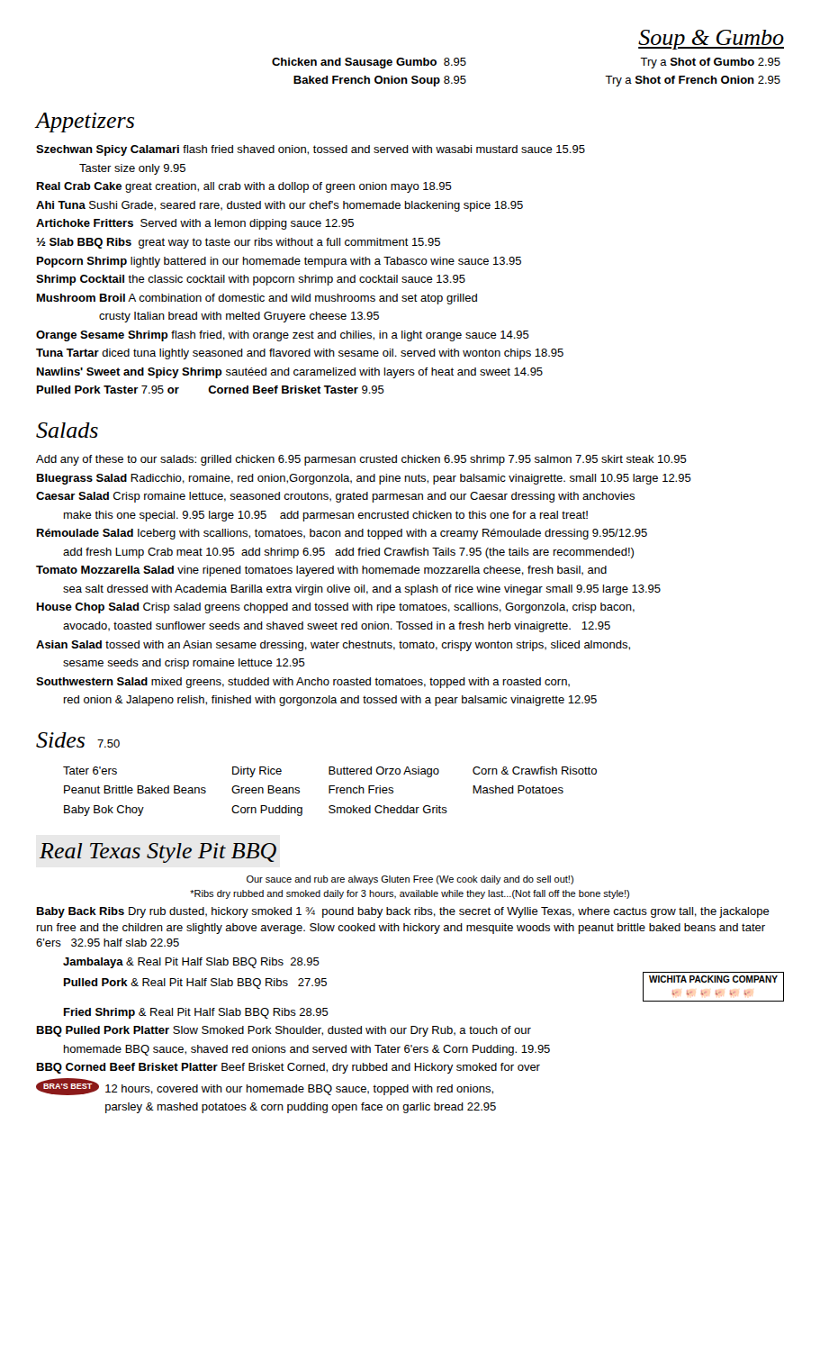Soup & Gumbo
| Chicken and Sausage Gumbo 8.95 | Try a Shot of Gumbo 2.95 |
| Baked French Onion Soup 8.95 | Try a Shot of French Onion 2.95 |
Appetizers
Szechwan Spicy Calamari flash fried shaved onion, tossed and served with wasabi mustard sauce 15.95
Taster size only 9.95
Real Crab Cake great creation, all crab with a dollop of green onion mayo 18.95
Ahi Tuna Sushi Grade, seared rare, dusted with our chef's homemade blackening spice 18.95
Artichoke Fritters Served with a lemon dipping sauce 12.95
½ Slab BBQ Ribs great way to taste our ribs without a full commitment 15.95
Popcorn Shrimp lightly battered in our homemade tempura with a Tabasco wine sauce 13.95
Shrimp Cocktail the classic cocktail with popcorn shrimp and cocktail sauce 13.95
Mushroom Broil A combination of domestic and wild mushrooms and set atop grilled
crusty Italian bread with melted Gruyere cheese 13.95
Orange Sesame Shrimp flash fried, with orange zest and chilies, in a light orange sauce 14.95
Tuna Tartar diced tuna lightly seasoned and flavored with sesame oil. served with wonton chips 18.95
Nawlins' Sweet and Spicy Shrimp sautéed and caramelized with layers of heat and sweet 14.95
Pulled Pork Taster 7.95 or Corned Beef Brisket Taster 9.95
Salads
Add any of these to our salads: grilled chicken 6.95 parmesan crusted chicken 6.95 shrimp 7.95 salmon 7.95 skirt steak 10.95
Bluegrass Salad Radicchio, romaine, red onion,Gorgonzola, and pine nuts, pear balsamic vinaigrette. small 10.95 large 12.95
Caesar Salad Crisp romaine lettuce, seasoned croutons, grated parmesan and our Caesar dressing with anchovies
make this one special. 9.95 large 10.95 add parmesan encrusted chicken to this one for a real treat!
Rémoulade Salad Iceberg with scallions, tomatoes, bacon and topped with a creamy Rémoulade dressing 9.95/12.95
add fresh Lump Crab meat 10.95 add shrimp 6.95 add fried Crawfish Tails 7.95 (the tails are recommended!)
Tomato Mozzarella Salad vine ripened tomatoes layered with homemade mozzarella cheese, fresh basil, and
sea salt dressed with Academia Barilla extra virgin olive oil, and a splash of rice wine vinegar small 9.95 large 13.95
House Chop Salad Crisp salad greens chopped and tossed with ripe tomatoes, scallions, Gorgonzola, crisp bacon,
avocado, toasted sunflower seeds and shaved sweet red onion. Tossed in a fresh herb vinaigrette. 12.95
Asian Salad tossed with an Asian sesame dressing, water chestnuts, tomato, crispy wonton strips, sliced almonds,
sesame seeds and crisp romaine lettuce 12.95
Southwestern Salad mixed greens, studded with Ancho roasted tomatoes, topped with a roasted corn,
red onion & Jalapeno relish, finished with gorgonzola and tossed with a pear balsamic vinaigrette 12.95
Sides 7.50
| Tater 6'ers | Dirty Rice | Buttered Orzo Asiago | Corn & Crawfish Risotto |
| Peanut Brittle Baked Beans | Green Beans | French Fries | Mashed Potatoes |
| Baby Bok Choy | Corn Pudding | Smoked Cheddar Grits | |
Real Texas Style Pit BBQ
Our sauce and rub are always Gluten Free (We cook daily and do sell out!)
*Ribs dry rubbed and smoked daily for 3 hours, available while they last...(Not fall off the bone style!)
Baby Back Ribs Dry rub dusted, hickory smoked 1 ¾ pound baby back ribs, the secret of Wyllie Texas, where cactus grow tall, the jackalope run free and the children are slightly above average. Slow cooked with hickory and mesquite woods with peanut brittle baked beans and tater 6'ers 32.95 half slab 22.95
Jambalaya & Real Pit Half Slab BBQ Ribs 28.95
Pulled Pork & Real Pit Half Slab BBQ Ribs 27.95
WICHITA PACKING COMPANY
🐖🐖🐖🐖🐖🐖
Fried Shrimp & Real Pit Half Slab BBQ Ribs 28.95
BBQ Pulled Pork Platter Slow Smoked Pork Shoulder, dusted with our Dry Rub, a touch of our
homemade BBQ sauce, shaved red onions and served with Tater 6'ers & Corn Pudding. 19.95
BBQ Corned Beef Brisket Platter Beef Brisket Corned, dry rubbed and Hickory smoked for over
BRA'S BEST
12 hours, covered with our homemade BBQ sauce, topped with red onions,
parsley & mashed potatoes & corn pudding open face on garlic bread 22.95